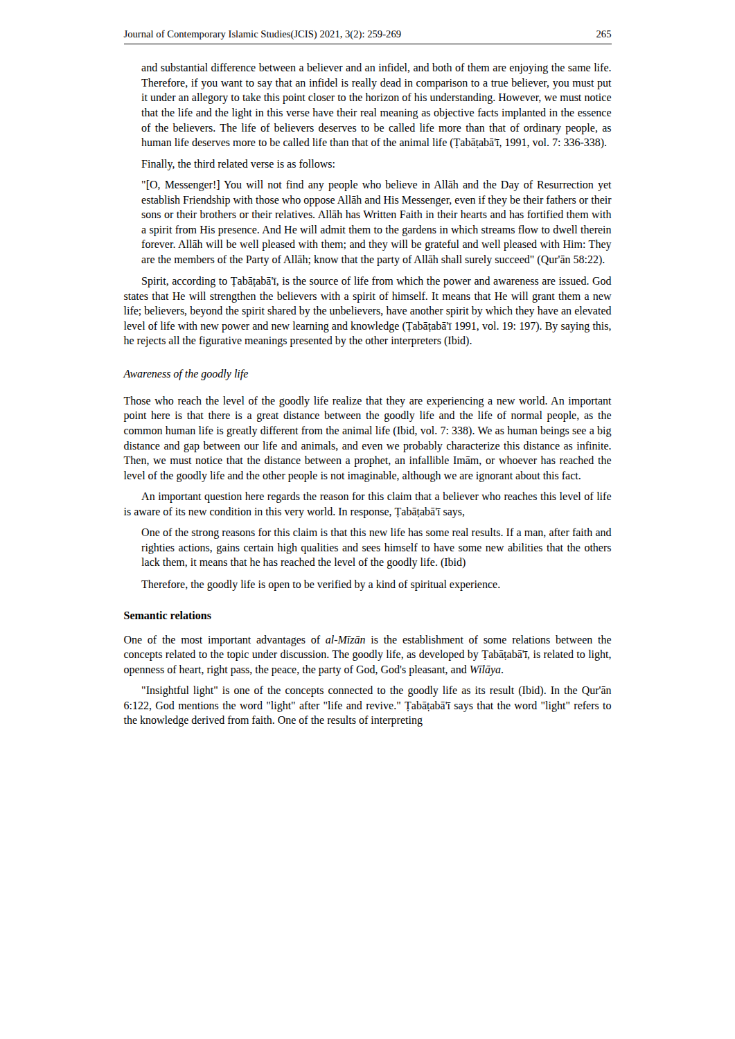Journal of Contemporary Islamic Studies(JCIS) 2021, 3(2): 259-269 265
and substantial difference between a believer and an infidel, and both of them are enjoying the same life. Therefore, if you want to say that an infidel is really dead in comparison to a true believer, you must put it under an allegory to take this point closer to the horizon of his understanding. However, we must notice that the life and the light in this verse have their real meaning as objective facts implanted in the essence of the believers. The life of believers deserves to be called life more than that of ordinary people, as human life deserves more to be called life than that of the animal life (Ṭabāṭabā'ī, 1991, vol. 7: 336-338).
Finally, the third related verse is as follows:
"[O, Messenger!] You will not find any people who believe in Allāh and the Day of Resurrection yet establish Friendship with those who oppose Allāh and His Messenger, even if they be their fathers or their sons or their brothers or their relatives. Allāh has Written Faith in their hearts and has fortified them with a spirit from His presence. And He will admit them to the gardens in which streams flow to dwell therein forever. Allāh will be well pleased with them; and they will be grateful and well pleased with Him: They are the members of the Party of Allāh; know that the party of Allāh shall surely succeed" (Qur'ān 58:22).
Spirit, according to Ṭabāṭabā'ī, is the source of life from which the power and awareness are issued. God states that He will strengthen the believers with a spirit of himself. It means that He will grant them a new life; believers, beyond the spirit shared by the unbelievers, have another spirit by which they have an elevated level of life with new power and new learning and knowledge (Ṭabāṭabā'ī 1991, vol. 19: 197). By saying this, he rejects all the figurative meanings presented by the other interpreters (Ibid).
Awareness of the goodly life
Those who reach the level of the goodly life realize that they are experiencing a new world. An important point here is that there is a great distance between the goodly life and the life of normal people, as the common human life is greatly different from the animal life (Ibid, vol. 7: 338). We as human beings see a big distance and gap between our life and animals, and even we probably characterize this distance as infinite. Then, we must notice that the distance between a prophet, an infallible Imām, or whoever has reached the level of the goodly life and the other people is not imaginable, although we are ignorant about this fact.
An important question here regards the reason for this claim that a believer who reaches this level of life is aware of its new condition in this very world. In response, Ṭabāṭabā'ī says,
One of the strong reasons for this claim is that this new life has some real results. If a man, after faith and righties actions, gains certain high qualities and sees himself to have some new abilities that the others lack them, it means that he has reached the level of the goodly life. (Ibid)
Therefore, the goodly life is open to be verified by a kind of spiritual experience.
Semantic relations
One of the most important advantages of al-Mīzān is the establishment of some relations between the concepts related to the topic under discussion. The goodly life, as developed by Ṭabāṭabā'ī, is related to light, openness of heart, right pass, the peace, the party of God, God's pleasant, and Wīlāya.
"Insightful light" is one of the concepts connected to the goodly life as its result (Ibid). In the Qur'ān 6:122, God mentions the word "light" after "life and revive." Ṭabāṭabā'ī says that the word "light" refers to the knowledge derived from faith. One of the results of interpreting